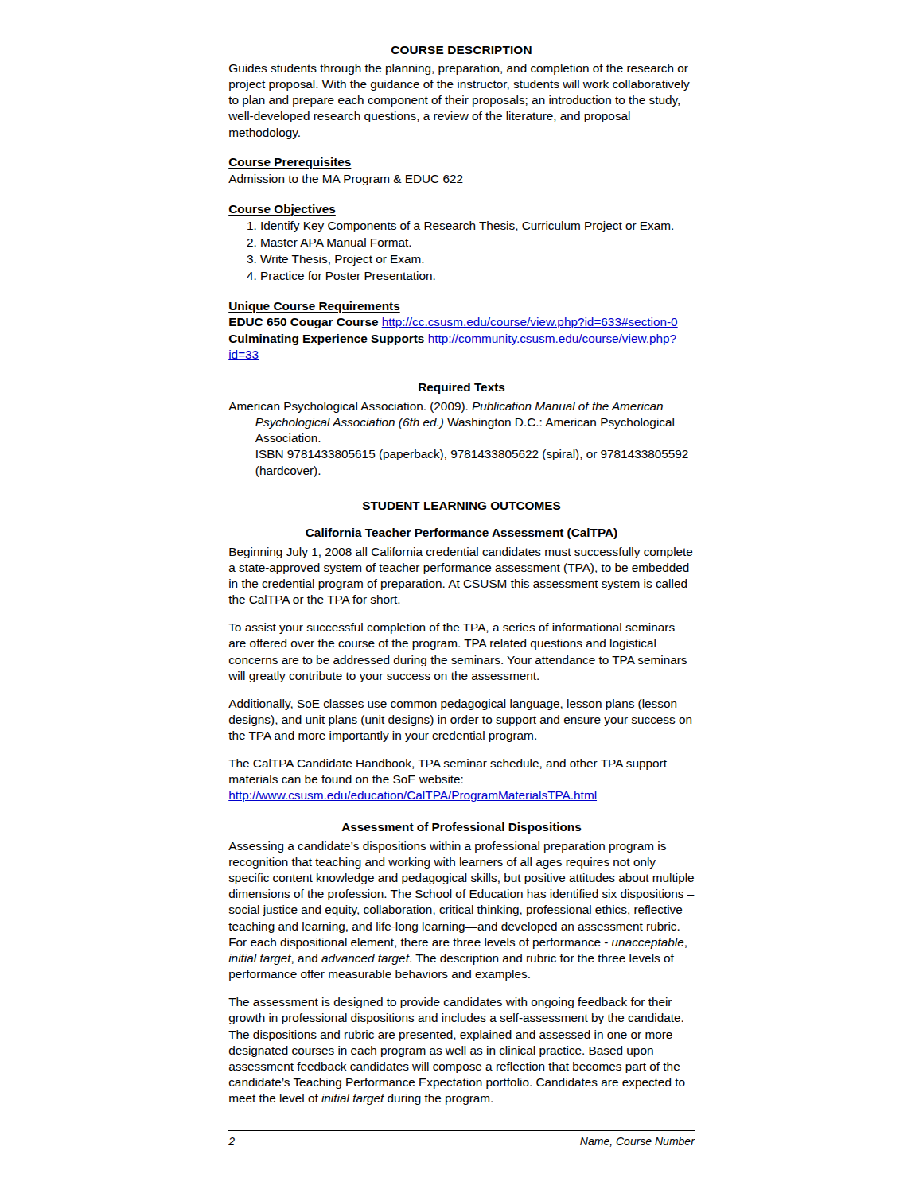COURSE DESCRIPTION
Guides students through the planning, preparation, and completion of the research or project proposal. With the guidance of the instructor, students will work collaboratively to plan and prepare each component of their proposals; an introduction to the study, well-developed research questions, a review of the literature, and proposal methodology.
Course Prerequisites
Admission to the MA Program & EDUC 622
Course Objectives
Identify Key Components of a Research Thesis, Curriculum Project or Exam.
Master APA Manual Format.
Write Thesis, Project or Exam.
Practice for Poster Presentation.
Unique Course Requirements
EDUC 650 Cougar Course http://cc.csusm.edu/course/view.php?id=633#section-0
Culminating Experience Supports http://community.csusm.edu/course/view.php?id=33
Required Texts
American Psychological Association. (2009). Publication Manual of the American Psychological Association (6th ed.) Washington D.C.: American Psychological Association.
ISBN 9781433805615 (paperback), 9781433805622 (spiral), or 9781433805592 (hardcover).
STUDENT LEARNING OUTCOMES
California Teacher Performance Assessment (CalTPA)
Beginning July 1, 2008 all California credential candidates must successfully complete a state-approved system of teacher performance assessment (TPA), to be embedded in the credential program of preparation. At CSUSM this assessment system is called the CalTPA or the TPA for short.
To assist your successful completion of the TPA, a series of informational seminars are offered over the course of the program. TPA related questions and logistical concerns are to be addressed during the seminars. Your attendance to TPA seminars will greatly contribute to your success on the assessment.
Additionally, SoE classes use common pedagogical language, lesson plans (lesson designs), and unit plans (unit designs) in order to support and ensure your success on the TPA and more importantly in your credential program.
The CalTPA Candidate Handbook, TPA seminar schedule, and other TPA support materials can be found on the SoE website: http://www.csusm.edu/education/CalTPA/ProgramMaterialsTPA.html
Assessment of Professional Dispositions
Assessing a candidate’s dispositions within a professional preparation program is recognition that teaching and working with learners of all ages requires not only specific content knowledge and pedagogical skills, but positive attitudes about multiple dimensions of the profession. The School of Education has identified six dispositions – social justice and equity, collaboration, critical thinking, professional ethics, reflective teaching and learning, and life-long learning—and developed an assessment rubric. For each dispositional element, there are three levels of performance - unacceptable, initial target, and advanced target. The description and rubric for the three levels of performance offer measurable behaviors and examples.
The assessment is designed to provide candidates with ongoing feedback for their growth in professional dispositions and includes a self-assessment by the candidate. The dispositions and rubric are presented, explained and assessed in one or more designated courses in each program as well as in clinical practice. Based upon assessment feedback candidates will compose a reflection that becomes part of the candidate’s Teaching Performance Expectation portfolio. Candidates are expected to meet the level of initial target during the program.
2 Name, Course Number